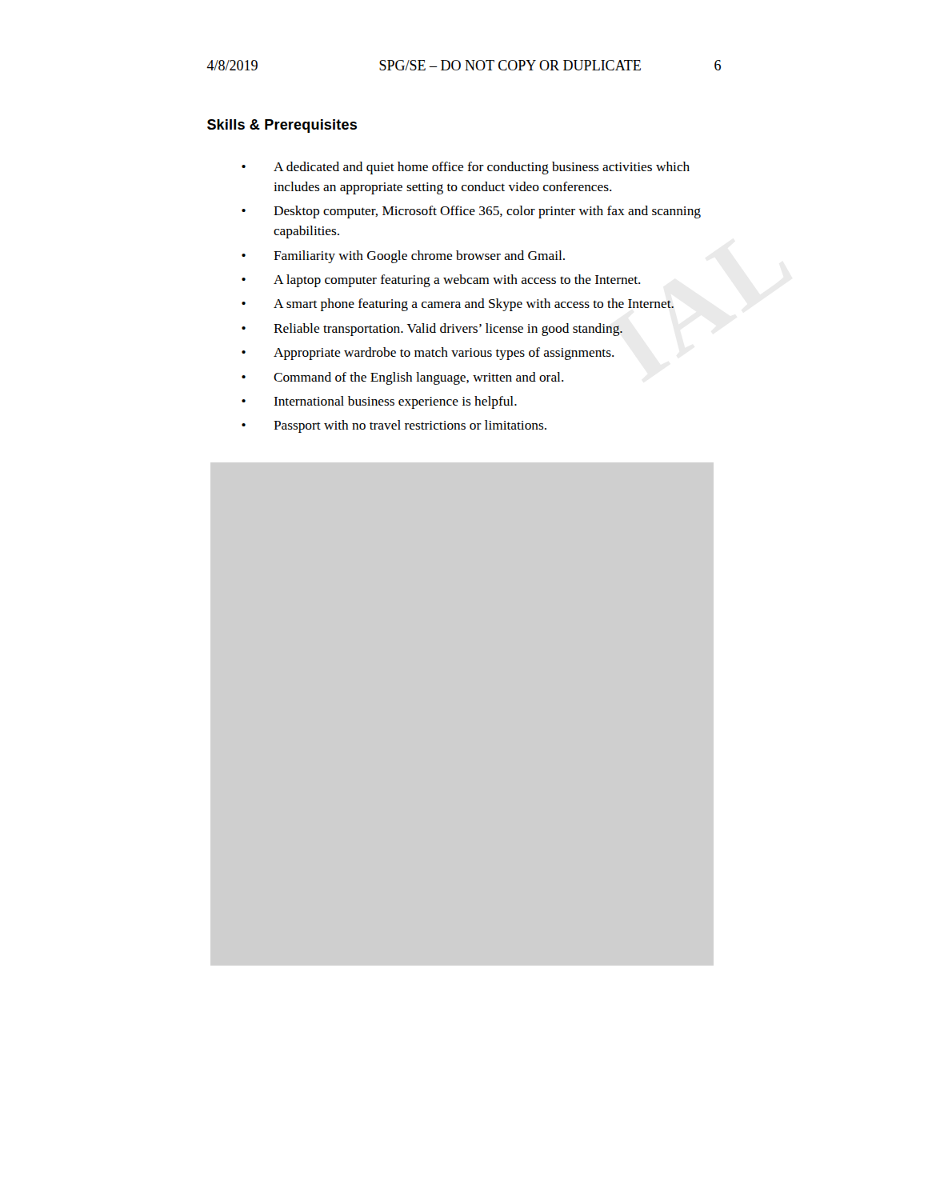IAL
4/8/2019
SPG/SE – DO NOT COPY OR DUPLICATE
6
Skills & Prerequisites
A dedicated and quiet home office for conducting business activities which includes an appropriate setting to conduct video conferences.
Desktop computer, Microsoft Office 365, color printer with fax and scanning capabilities.
Familiarity with Google chrome browser and Gmail.
A laptop computer featuring a webcam with access to the Internet.
A smart phone featuring a camera and Skype with access to the Internet.
Reliable transportation. Valid drivers’ license in good standing.
Appropriate wardrobe to match various types of assignments.
Command of the English language, written and oral.
International business experience is helpful.
Passport with no travel restrictions or limitations.